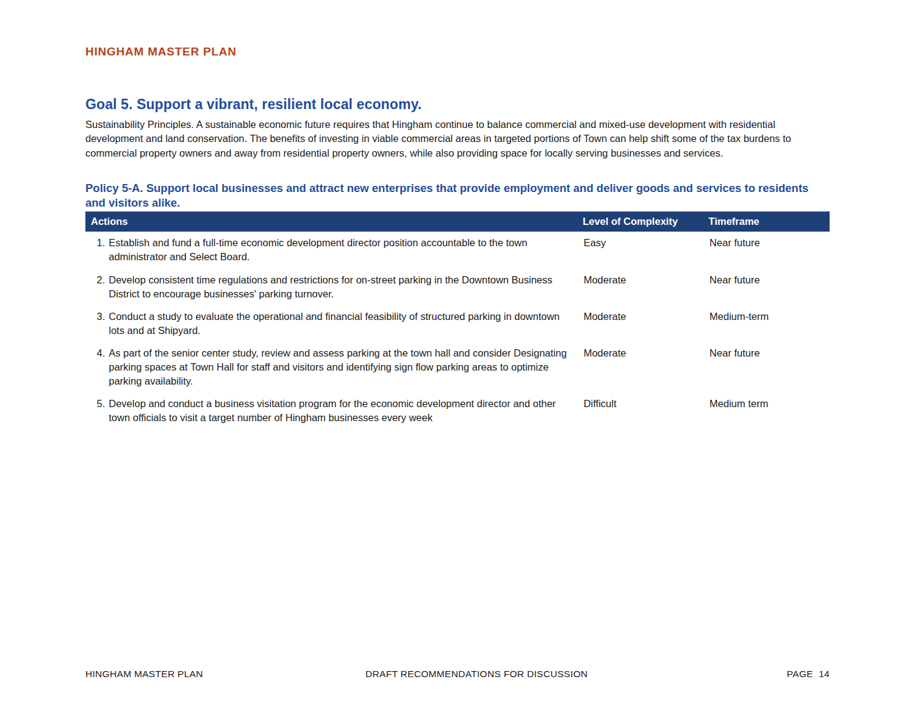HINGHAM MASTER PLAN
Goal 5. Support a vibrant, resilient local economy.
Sustainability Principles. A sustainable economic future requires that Hingham continue to balance commercial and mixed-use development with residential development and land conservation. The benefits of investing in viable commercial areas in targeted portions of Town can help shift some of the tax burdens to commercial property owners and away from residential property owners, while also providing space for locally serving businesses and services.
Policy 5-A. Support local businesses and attract new enterprises that provide employment and deliver goods and services to residents and visitors alike.
| Actions | Level of Complexity | Timeframe |
| --- | --- | --- |
| 1. | Establish and fund a full-time economic development director position accountable to the town administrator and Select Board. | Easy | Near future |
| 2. | Develop consistent time regulations and restrictions for on-street parking in the Downtown Business District to encourage businesses' parking turnover. | Moderate | Near future |
| 3. | Conduct a study to evaluate the operational and financial feasibility of structured parking in downtown lots and at Shipyard. | Moderate | Medium-term |
| 4. | As part of the senior center study, review and assess parking at the town hall and consider Designating parking spaces at Town Hall for staff and visitors and identifying sign flow parking areas to optimize parking availability. | Moderate | Near future |
| 5. | Develop and conduct a business visitation program for the economic development director and other town officials to visit a target number of Hingham businesses every week | Difficult | Medium term |
HINGHAM MASTER PLAN
DRAFT RECOMMENDATIONS FOR DISCUSSION
PAGE 14